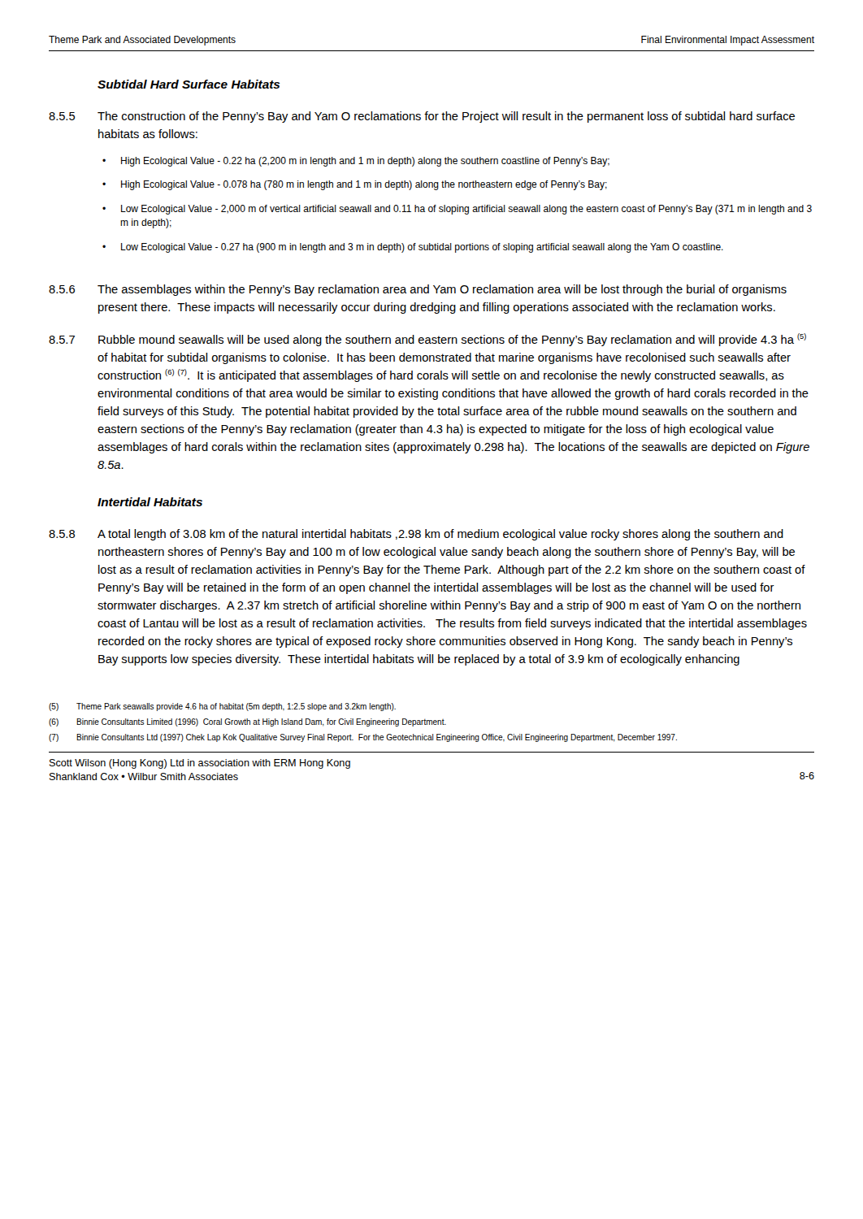Theme Park and Associated Developments
Final Environmental Impact Assessment
Subtidal Hard Surface Habitats
8.5.5
The construction of the Penny’s Bay and Yam O reclamations for the Project will result in the permanent loss of subtidal hard surface habitats as follows:
High Ecological Value - 0.22 ha (2,200 m in length and 1 m in depth) along the southern coastline of Penny’s Bay;
High Ecological Value - 0.078 ha (780 m in length and 1 m in depth) along the northeastern edge of Penny’s Bay;
Low Ecological Value - 2,000 m of vertical artificial seawall and 0.11 ha of sloping artificial seawall along the eastern coast of Penny’s Bay (371 m in length and 3 m in depth);
Low Ecological Value - 0.27 ha (900 m in length and 3 m in depth) of subtidal portions of sloping artificial seawall along the Yam O coastline.
8.5.6
The assemblages within the Penny’s Bay reclamation area and Yam O reclamation area will be lost through the burial of organisms present there. These impacts will necessarily occur during dredging and filling operations associated with the reclamation works.
8.5.7
Rubble mound seawalls will be used along the southern and eastern sections of the Penny’s Bay reclamation and will provide 4.3 ha (5) of habitat for subtidal organisms to colonise. It has been demonstrated that marine organisms have recolonised such seawalls after construction (6) (7). It is anticipated that assemblages of hard corals will settle on and recolonise the newly constructed seawalls, as environmental conditions of that area would be similar to existing conditions that have allowed the growth of hard corals recorded in the field surveys of this Study. The potential habitat provided by the total surface area of the rubble mound seawalls on the southern and eastern sections of the Penny’s Bay reclamation (greater than 4.3 ha) is expected to mitigate for the loss of high ecological value assemblages of hard corals within the reclamation sites (approximately 0.298 ha). The locations of the seawalls are depicted on Figure 8.5a.
Intertidal Habitats
8.5.8
A total length of 3.08 km of the natural intertidal habitats ,2.98 km of medium ecological value rocky shores along the southern and northeastern shores of Penny’s Bay and 100 m of low ecological value sandy beach along the southern shore of Penny’s Bay, will be lost as a result of reclamation activities in Penny’s Bay for the Theme Park. Although part of the 2.2 km shore on the southern coast of Penny’s Bay will be retained in the form of an open channel the intertidal assemblages will be lost as the channel will be used for stormwater discharges. A 2.37 km stretch of artificial shoreline within Penny’s Bay and a strip of 900 m east of Yam O on the northern coast of Lantau will be lost as a result of reclamation activities. The results from field surveys indicated that the intertidal assemblages recorded on the rocky shores are typical of exposed rocky shore communities observed in Hong Kong. The sandy beach in Penny’s Bay supports low species diversity. These intertidal habitats will be replaced by a total of 3.9 km of ecologically enhancing
(5)
Theme Park seawalls provide 4.6 ha of habitat (5m depth, 1:2.5 slope and 3.2km length).
(6)
Binnie Consultants Limited (1996) Coral Growth at High Island Dam, for Civil Engineering Department.
(7)
Binnie Consultants Ltd (1997) Chek Lap Kok Qualitative Survey Final Report. For the Geotechnical Engineering Office, Civil Engineering Department, December 1997.
Scott Wilson (Hong Kong) Ltd in association with ERM Hong Kong
Shankland Cox • Wilbur Smith Associates
8-6